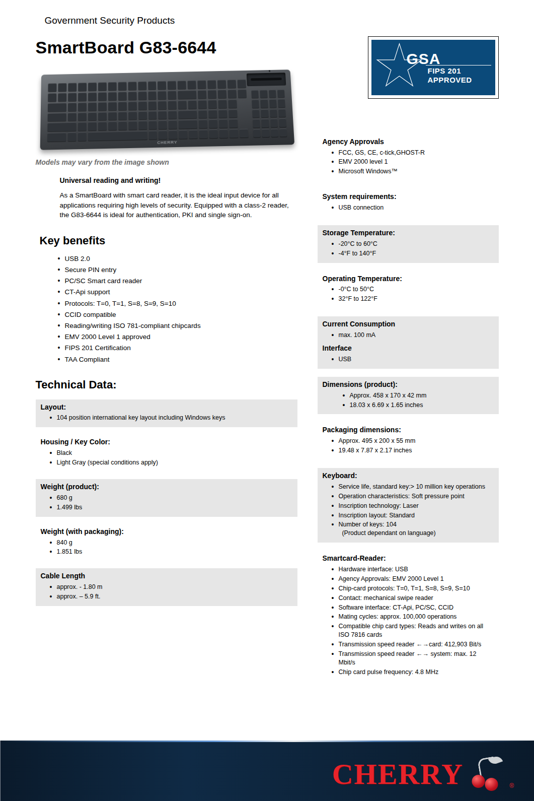Government Security Products
SmartBoard G83-6644
CHERRY
Models may vary from the image shown
Universal reading and writing!
As a SmartBoard with smart card reader, it is the ideal input device for all applications requiring high levels of security. Equipped with a class-2 reader, the G83-6644 is ideal for authentication, PKI and single sign-on.
Key benefits
USB 2.0
Secure PIN entry
PC/SC Smart card reader
CT-Api support
Protocols: T=0, T=1, S=8, S=9, S=10
CCID compatible
Reading/writing ISO 781-compliant chipcards
EMV 2000 Level 1 approved
FIPS 201 Certification
TAA Compliant
Technical Data:
Layout:
104 position international key layout including Windows keys
Housing / Key Color:
Black
Light Gray (special conditions apply)
Weight (product):
680 g
1.499 lbs
Weight (with packaging):
840 g
1.851 lbs
Cable Length
approx. - 1.80 m
approx. – 5.9 ft.
GSA
FIPS 201
APPROVED
Agency Approvals
FCC, GS, CE, c-tick,GHOST-R
EMV 2000 level 1
Microsoft Windows™
System requirements:
USB connection
Storage Temperature:
-20°C to 60°C
-4°F to 140°F
Operating Temperature:
-0°C to 50°C
32°F to 122°F
Current Consumption
max. 100 mA
Interface
USB
Dimensions (product):
Approx. 458 x 170 x 42 mm
18.03 x 6.69 x 1.65 inches
Packaging dimensions:
Approx. 495 x 200 x 55 mm
19.48 x 7.87 x 2.17 inches
Keyboard:
Service life, standard key:> 10 million key operations
Operation characteristics: Soft pressure point
Inscription technology: Laser
Inscription layout: Standard
Number of keys: 104
(Product dependant on language)
Smartcard-Reader:
Hardware interface: USB
Agency Approvals: EMV 2000 Level 1
Chip-card protocols: T=0, T=1, S=8, S=9, S=10
Contact: mechanical swipe reader
Software interface: CT-Api, PC/SC, CCID
Mating cycles: approx. 100,000 operations
Compatible chip card types: Reads and writes on all ISO 7816 cards
Transmission speed reader ←→card: 412,903 Bit/s
Transmission speed reader ←→ system: max. 12 Mbit/s
Chip card pulse frequency: 4.8 MHz
CHERRY
®